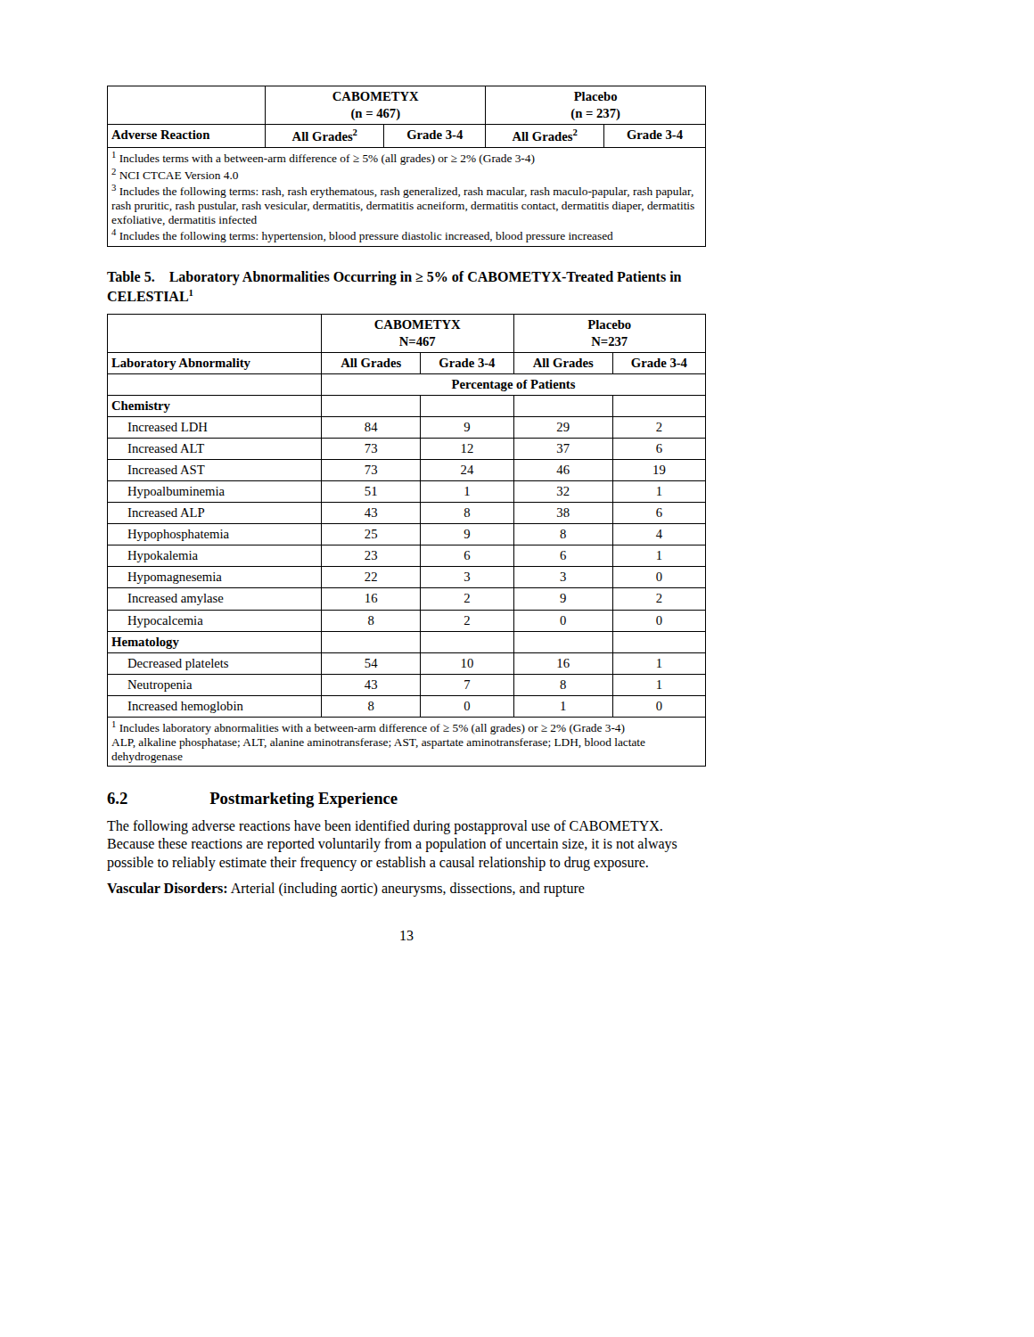| | CABOMETYX (n = 467) | Placebo (n = 237) |
| --- | --- | --- |
| Adverse Reaction | All Grades 2 | Grade 3-4 | All Grades 2 | Grade 3-4 |
| 1 Includes terms with a between-arm difference of ≥ 5% (all grades) or ≥ 2% (Grade 3-4) 2 NCI CTCAE Version 4.0 3 Includes the following terms: rash, rash erythematous, rash generalized, rash macular, rash maculo-papular, rash papular, rash pruritic, rash pustular, rash vesicular, dermatitis, dermatitis acneiform, dermatitis contact, dermatitis diaper, dermatitis exfoliative, dermatitis infected 4 Includes the following terms: hypertension, blood pressure diastolic increased, blood pressure increased |
Table 5. Laboratory Abnormalities Occurring in ≥ 5% of CABOMETYX-Treated Patients in CELESTIAL1
| | CABOMETYX N=467 | Placebo N=237 |
| --- | --- | --- |
| Laboratory Abnormality | All Grades | Grade 3-4 | All Grades | Grade 3-4 |
| | Percentage of Patients |
| Chemistry | | | | |
| Increased LDH | 84 | 9 | 29 | 2 |
| Increased ALT | 73 | 12 | 37 | 6 |
| Increased AST | 73 | 24 | 46 | 19 |
| Hypoalbuminemia | 51 | 1 | 32 | 1 |
| Increased ALP | 43 | 8 | 38 | 6 |
| Hypophosphatemia | 25 | 9 | 8 | 4 |
| Hypokalemia | 23 | 6 | 6 | 1 |
| Hypomagnesemia | 22 | 3 | 3 | 0 |
| Increased amylase | 16 | 2 | 9 | 2 |
| Hypocalcemia | 8 | 2 | 0 | 0 |
| Hematology | | | | |
| Decreased platelets | 54 | 10 | 16 | 1 |
| Neutropenia | 43 | 7 | 8 | 1 |
| Increased hemoglobin | 8 | 0 | 1 | 0 |
| 1 Includes laboratory abnormalities with a between-arm difference of ≥ 5% (all grades) or ≥ 2% (Grade 3-4) ALP, alkaline phosphatase; ALT, alanine aminotransferase; AST, aspartate aminotransferase; LDH, blood lactate dehydrogenase |
6.2 Postmarketing Experience
The following adverse reactions have been identified during postapproval use of CABOMETYX. Because these reactions are reported voluntarily from a population of uncertain size, it is not always possible to reliably estimate their frequency or establish a causal relationship to drug exposure.
Vascular Disorders: Arterial (including aortic) aneurysms, dissections, and rupture
13